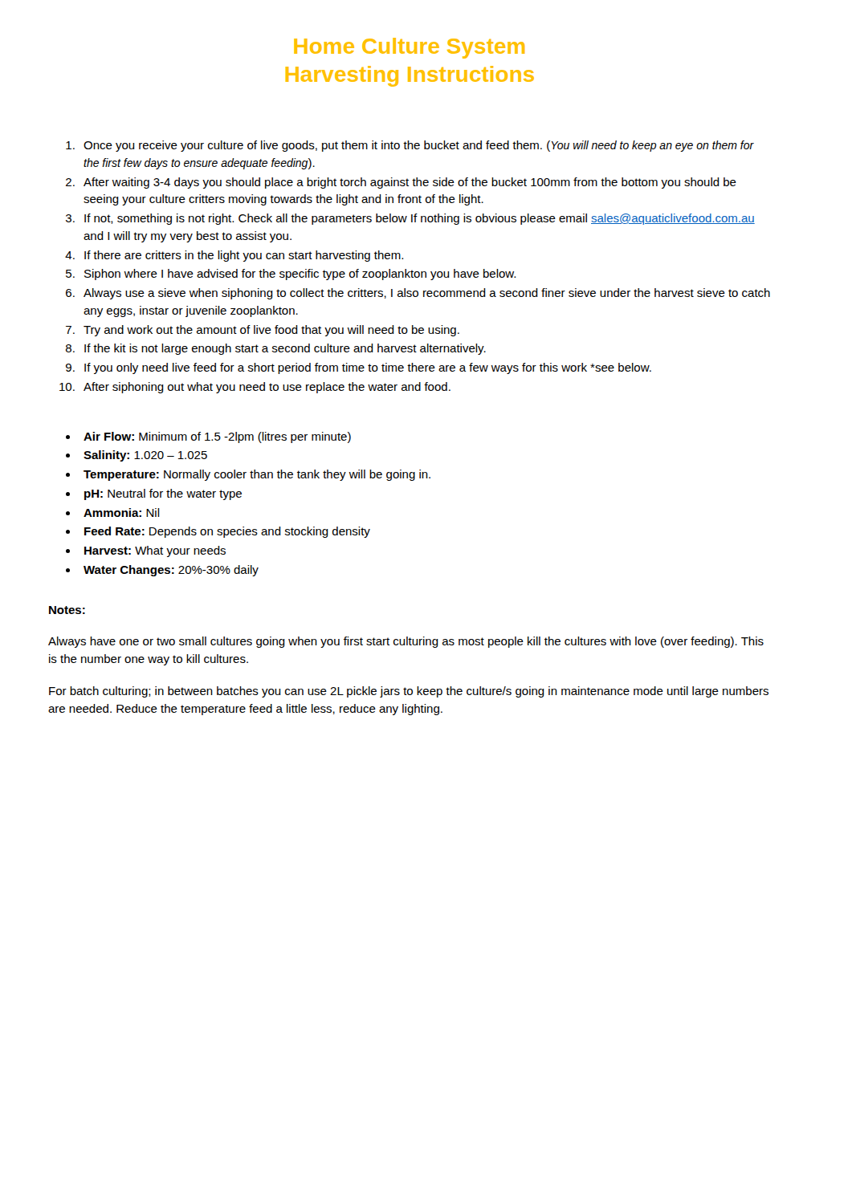Home Culture System
Harvesting Instructions
Once you receive your culture of live goods, put them it into the bucket and feed them. (You will need to keep an eye on them for the first few days to ensure adequate feeding).
After waiting 3-4 days you should place a bright torch against the side of the bucket 100mm from the bottom you should be seeing your culture critters moving towards the light and in front of the light.
If not, something is not right. Check all the parameters below If nothing is obvious please email sales@aquaticlivefood.com.au and I will try my very best to assist you.
If there are critters in the light you can start harvesting them.
Siphon where I have advised for the specific type of zooplankton you have below.
Always use a sieve when siphoning to collect the critters, I also recommend a second finer sieve under the harvest sieve to catch any eggs, instar or juvenile zooplankton.
Try and work out the amount of live food that you will need to be using.
If the kit is not large enough start a second culture and harvest alternatively.
If you only need live feed for a short period from time to time there are a few ways for this work *see below.
After siphoning out what you need to use replace the water and food.
Air Flow: Minimum of 1.5 -2lpm (litres per minute)
Salinity: 1.020 – 1.025
Temperature: Normally cooler than the tank they will be going in.
pH: Neutral for the water type
Ammonia: Nil
Feed Rate: Depends on species and stocking density
Harvest: What your needs
Water Changes: 20%-30% daily
Notes:
Always have one or two small cultures going when you first start culturing as most people kill the cultures with love (over feeding). This is the number one way to kill cultures.
For batch culturing; in between batches you can use 2L pickle jars to keep the culture/s going in maintenance mode until large numbers are needed. Reduce the temperature feed a little less, reduce any lighting.